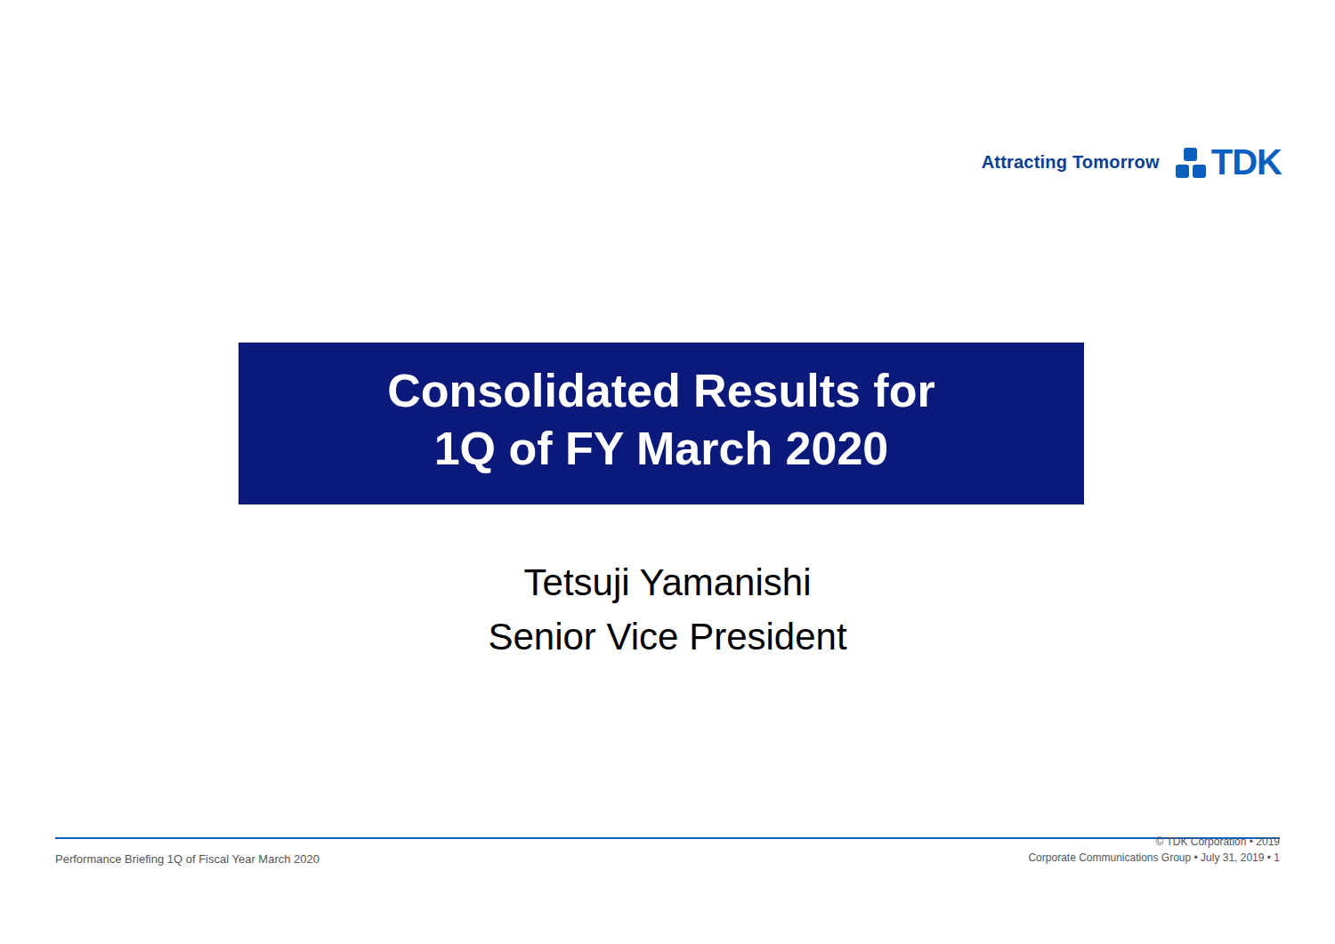Attracting Tomorrow
TDK
Consolidated Results for
1Q of FY March 2020
Tetsuji Yamanishi
Senior Vice President
Performance Briefing 1Q of Fiscal Year March 2020
© TDK Corporation • 2019
Corporate Communications Group • July 31, 2019 • 1